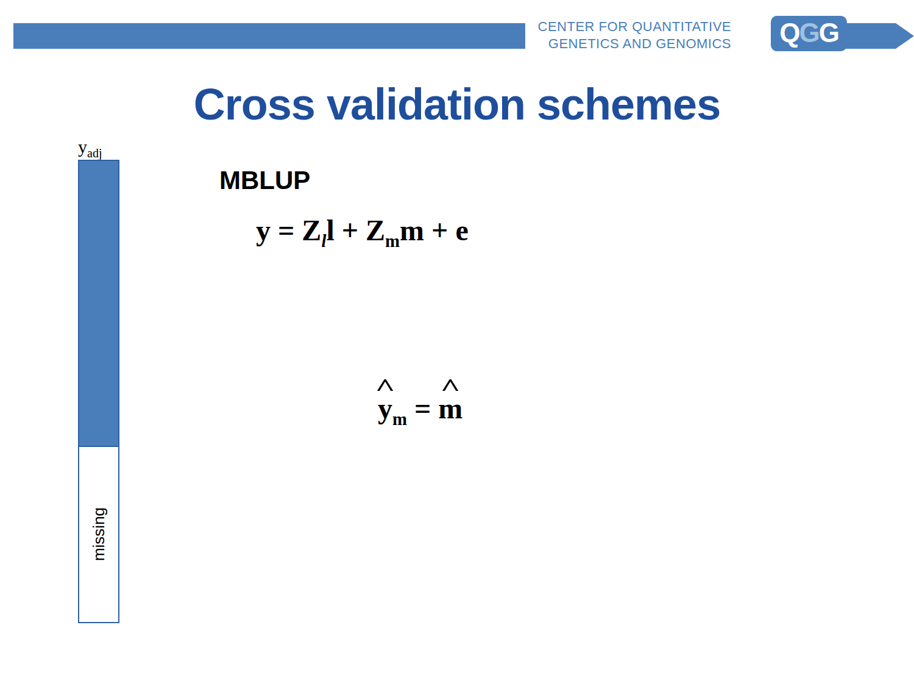CENTER FOR QUANTITATIVE
GENETICS AND GENOMICS
QGG
Cross validation schemes
yadj
missing
MBLUP
y = Zll + Zmm + e
ym = m